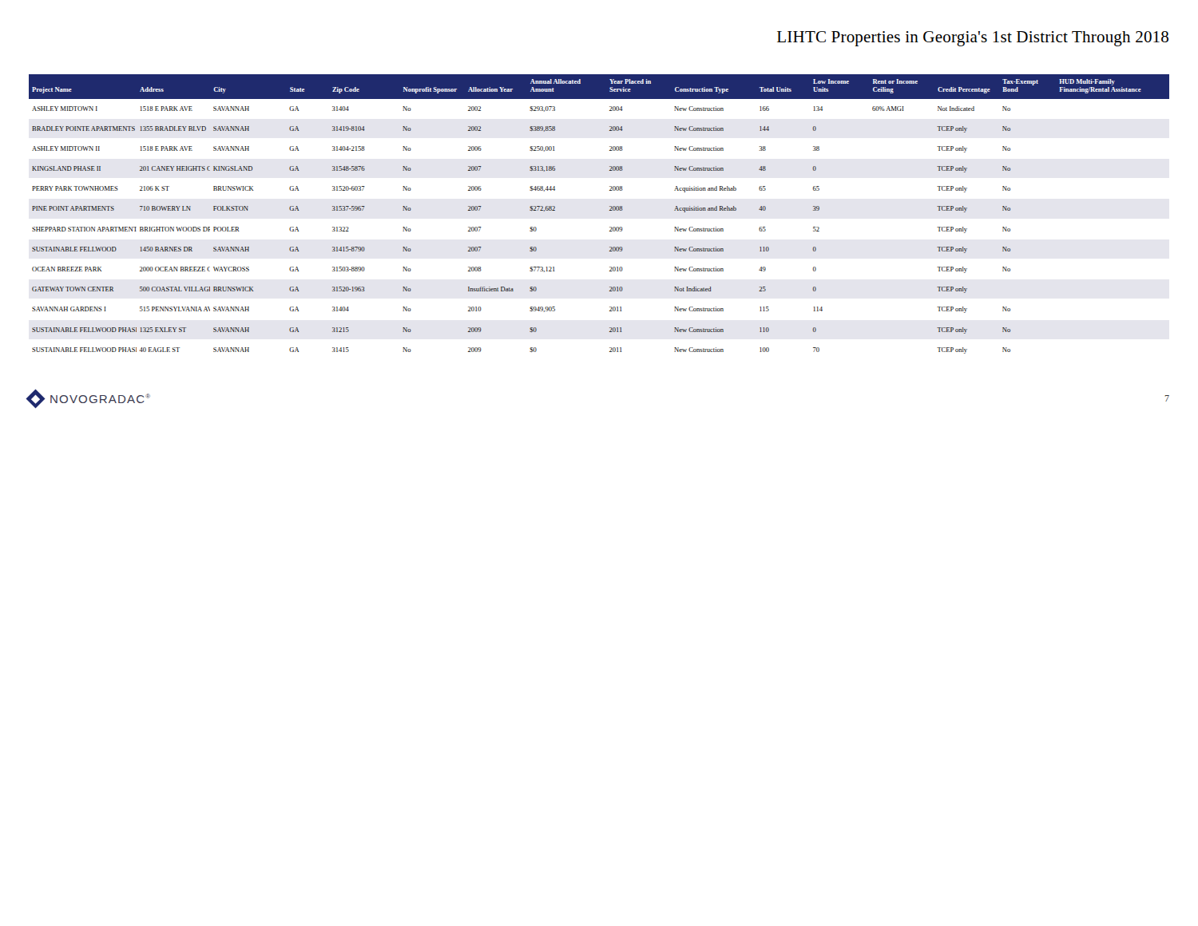LIHTC Properties in Georgia's 1st District Through 2018
| Project Name | Address | City | State | Zip Code | Nonprofit Sponsor | Allocation Year | Annual Allocated Amount | Year Placed in Service | Construction Type | Total Units | Low Income Units | Rent or Income Ceiling | Credit Percentage | Tax-Exempt Bond | HUD Multi-Family Financing/Rental Assistance |
| --- | --- | --- | --- | --- | --- | --- | --- | --- | --- | --- | --- | --- | --- | --- | --- |
| ASHLEY MIDTOWN I | 1518 E PARK AVE | SAVANNAH | GA | 31404 | No | 2002 | $293,073 | 2004 | New Construction | 166 | 134 | 60% AMGI | Not Indicated | No | |
| BRADLEY POINTE APARTMENTS | 1355 BRADLEY BLVD | SAVANNAH | GA | 31419-8104 | No | 2002 | $389,858 | 2004 | New Construction | 144 | 0 | | TCEP only | No | |
| ASHLEY MIDTOWN II | 1518 E PARK AVE | SAVANNAH | GA | 31404-2158 | No | 2006 | $250,001 | 2008 | New Construction | 38 | 38 | | TCEP only | No | |
| KINGSLAND PHASE II | 201 CANEY HEIGHTS CT | KINGSLAND | GA | 31548-5876 | No | 2007 | $313,186 | 2008 | New Construction | 48 | 0 | | TCEP only | No | |
| PERRY PARK TOWNHOMES | 2106 K ST | BRUNSWICK | GA | 31520-6037 | No | 2006 | $468,444 | 2008 | Acquisition and Rehab | 65 | 65 | | TCEP only | No | |
| PINE POINT APARTMENTS | 710 BOWERY LN | FOLKSTON | GA | 31537-5967 | No | 2007 | $272,682 | 2008 | Acquisition and Rehab | 40 | 39 | | TCEP only | No | |
| SHEPPARD STATION APARTMENTS | BRIGHTON WOODS DRIVE | POOLER | GA | 31322 | No | 2007 | $0 | 2009 | New Construction | 65 | 52 | | TCEP only | No | |
| SUSTAINABLE FELLWOOD | 1450 BARNES DR | SAVANNAH | GA | 31415-8790 | No | 2007 | $0 | 2009 | New Construction | 110 | 0 | | TCEP only | No | |
| OCEAN BREEZE PARK | 2000 OCEAN BREEZE CIR | WAYCROSS | GA | 31503-8890 | No | 2008 | $773,121 | 2010 | New Construction | 49 | 0 | | TCEP only | No | |
| GATEWAY TOWN CENTER | 500 COASTAL VILLAGE DR | BRUNSWICK | GA | 31520-1963 | No | Insufficient Data | $0 | 2010 | Not Indicated | 25 | 0 | | TCEP only | | |
| SAVANNAH GARDENS I | 515 PENNSYLVANIA AVE | SAVANNAH | GA | 31404 | No | 2010 | $949,905 | 2011 | New Construction | 115 | 114 | | TCEP only | No | |
| SUSTAINABLE FELLWOOD PHASE II | 1325 EXLEY ST | SAVANNAH | GA | 31215 | No | 2009 | $0 | 2011 | New Construction | 110 | 0 | | TCEP only | No | |
| SUSTAINABLE FELLWOOD PHASE III | 40 EAGLE ST | SAVANNAH | GA | 31415 | No | 2009 | $0 | 2011 | New Construction | 100 | 70 | | TCEP only | No | |
NOVOGRADAC®
7